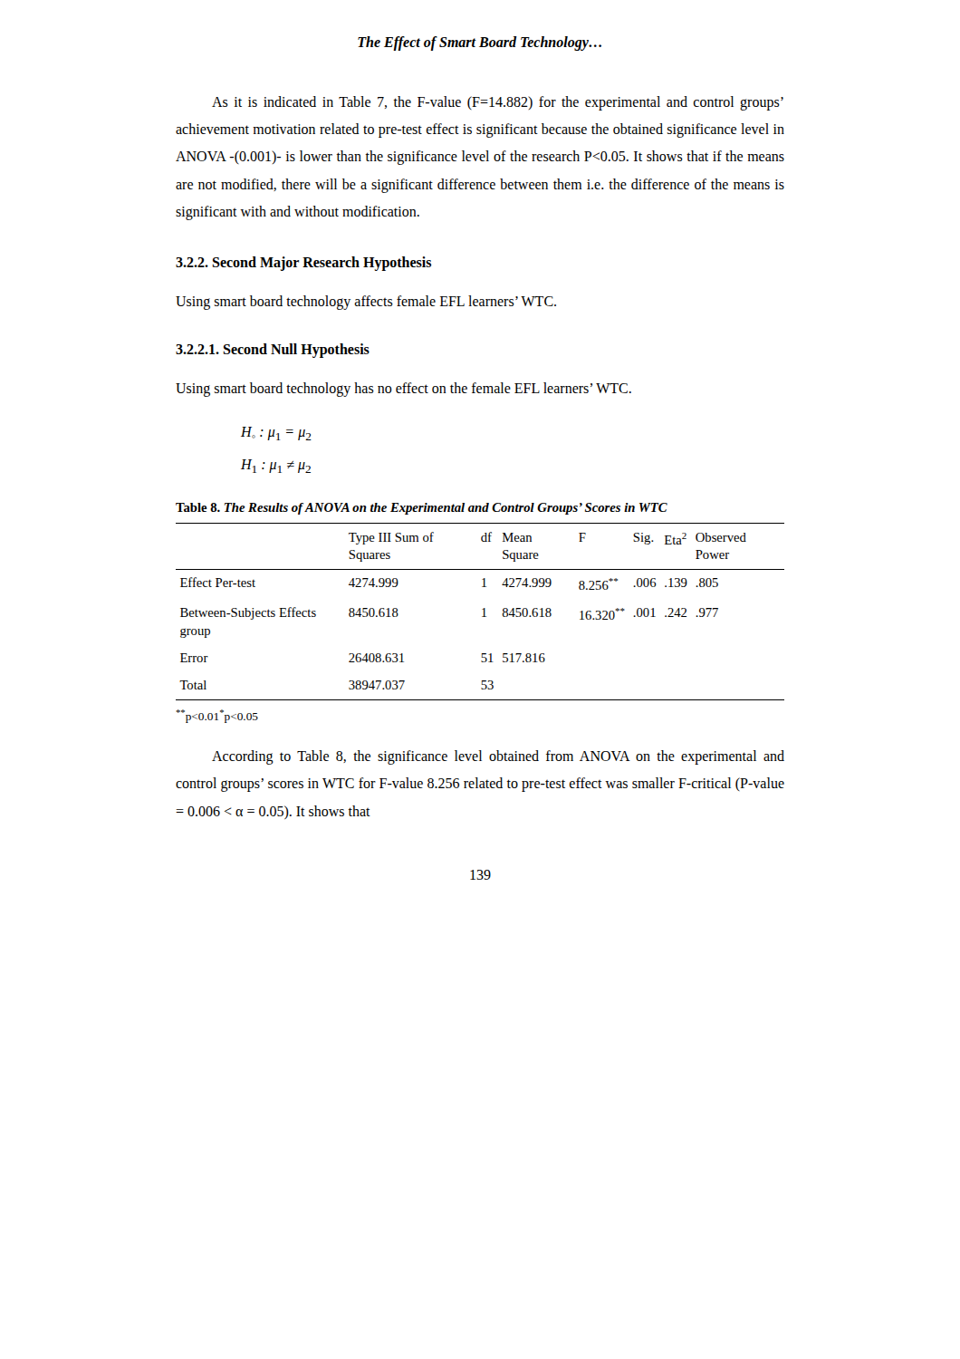The Effect of Smart Board Technology…
As it is indicated in Table 7, the F-value (F=14.882) for the experimental and control groups’ achievement motivation related to pre-test effect is significant because the obtained significance level in ANOVA -(0.001)- is lower than the significance level of the research P<0.05. It shows that if the means are not modified, there will be a significant difference between them i.e. the difference of the means is significant with and without modification.
3.2.2. Second Major Research Hypothesis
Using smart board technology affects female EFL learners’ WTC.
3.2.2.1. Second Null Hypothesis
Using smart board technology has no effect on the female EFL learners’ WTC.
H◦ : μ1 = μ2
H1 : μ1 ≠ μ2
Table 8. The Results of ANOVA on the Experimental and Control Groups’ Scores in WTC
| | Type III Sum of Squares | df | Mean Square | F | Sig. | Eta 2 | Observed Power |
| --- | --- | --- | --- | --- | --- | --- | --- |
| Effect Per-test | 4274.999 | 1 | 4274.999 | 8.256 ** | .006 | .139 | .805 |
| Between-Subjects Effects group | 8450.618 | 1 | 8450.618 | 16.320 ** | .001 | .242 | .977 |
| Error | 26408.631 | 51 | 517.816 | | | | |
| Total | 38947.037 | 53 | | | | | |
**p<0.01*p<0.05
According to Table 8, the significance level obtained from ANOVA on the experimental and control groups’ scores in WTC for F-value 8.256 related to pre-test effect was smaller F-critical (P-value = 0.006 < α = 0.05). It shows that
139